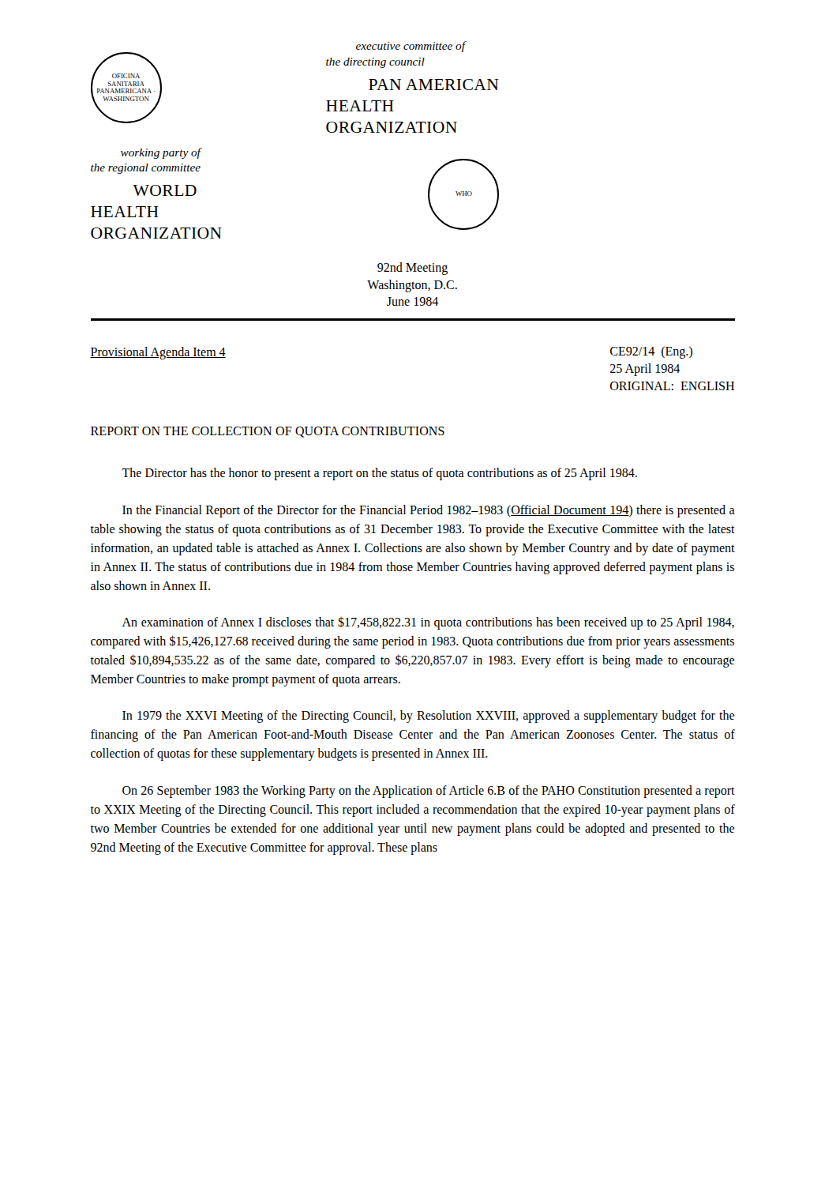OFICINA SANITARIA PANAMERICANA · WASHINGTON
executive committee of
the directing council
PAN AMERICAN
HEALTH
ORGANIZATION
working party of
the regional committee
WORLD
HEALTH
ORGANIZATION
WHO
92nd Meeting
Washington, D.C.
June 1984
Provisional Agenda Item 4
CE92/14 (Eng.)
25 April 1984
ORIGINAL: ENGLISH
REPORT ON THE COLLECTION OF QUOTA CONTRIBUTIONS
The Director has the honor to present a report on the status of quota contributions as of 25 April 1984.
In the Financial Report of the Director for the Financial Period 1982–1983 (Official Document 194) there is presented a table showing the status of quota contributions as of 31 December 1983. To provide the Executive Committee with the latest information, an updated table is attached as Annex I. Collections are also shown by Member Country and by date of payment in Annex II. The status of contributions due in 1984 from those Member Countries having approved deferred payment plans is also shown in Annex II.
An examination of Annex I discloses that $17,458,822.31 in quota contributions has been received up to 25 April 1984, compared with $15,426,127.68 received during the same period in 1983. Quota contributions due from prior years assessments totaled $10,894,535.22 as of the same date, compared to $6,220,857.07 in 1983. Every effort is being made to encourage Member Countries to make prompt payment of quota arrears.
In 1979 the XXVI Meeting of the Directing Council, by Resolution XXVIII, approved a supplementary budget for the financing of the Pan American Foot-and-Mouth Disease Center and the Pan American Zoonoses Center. The status of collection of quotas for these supplementary budgets is presented in Annex III.
On 26 September 1983 the Working Party on the Application of Article 6.B of the PAHO Constitution presented a report to XXIX Meeting of the Directing Council. This report included a recommendation that the expired 10-year payment plans of two Member Countries be extended for one additional year until new payment plans could be adopted and presented to the 92nd Meeting of the Executive Committee for approval. These plans